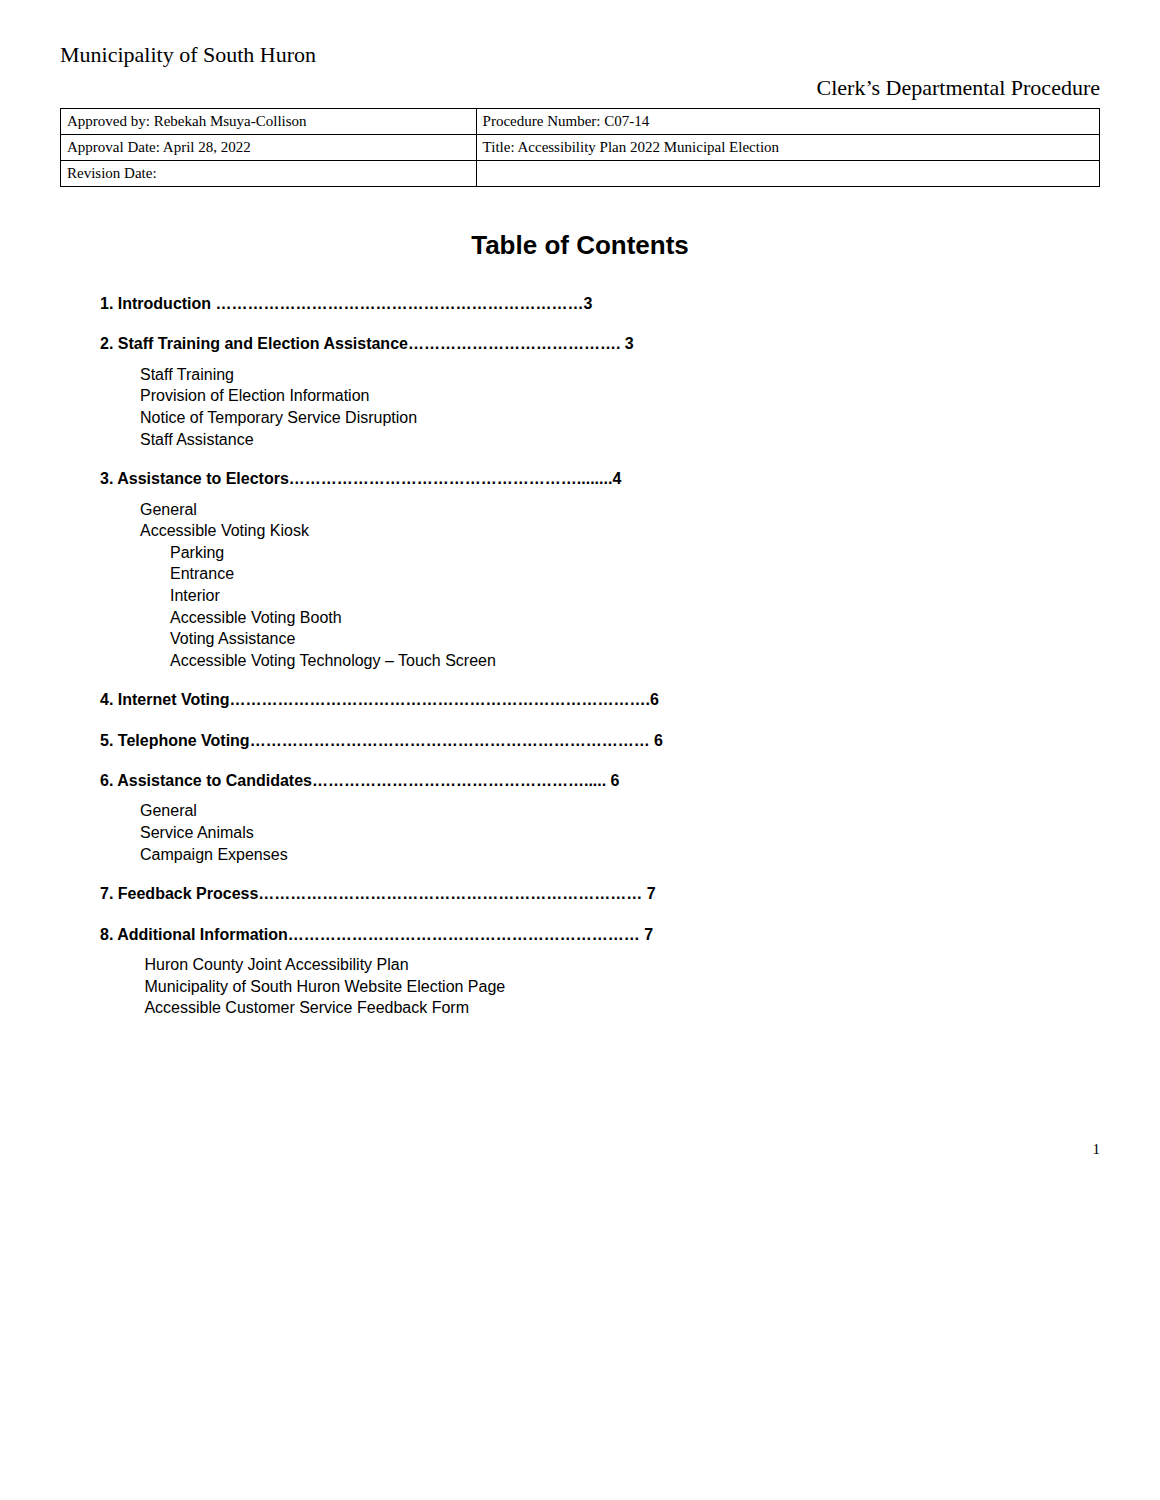Municipality of South Huron
Clerk’s Departmental Procedure
| Approved by: Rebekah Msuya-Collison | Procedure Number: C07-14 |
| Approval Date: April 28, 2022 | Title: Accessibility Plan 2022 Municipal Election |
| Revision Date: | |
Table of Contents
Introduction ……………………………………………………………3
Staff Training and Election Assistance…………………………………. 3
Staff Training
Provision of Election Information
Notice of Temporary Service Disruption
Staff Assistance
Assistance to Electors………………………………………………........ 4
General
Accessible Voting Kiosk
Parking
Entrance
Interior
Accessible Voting Booth
Voting Assistance
Accessible Voting Technology – Touch Screen
Internet Voting……………………………………………………………………. 6
Telephone Voting………………………………………………………………… 6
Assistance to Candidates……………………………………………..... 6
General
Service Animals
Campaign Expenses
Feedback Process……………………………………………………………… 7
Additional Information………………………………………………………… 7
Huron County Joint Accessibility Plan
Municipality of South Huron Website Election Page
Accessible Customer Service Feedback Form
1